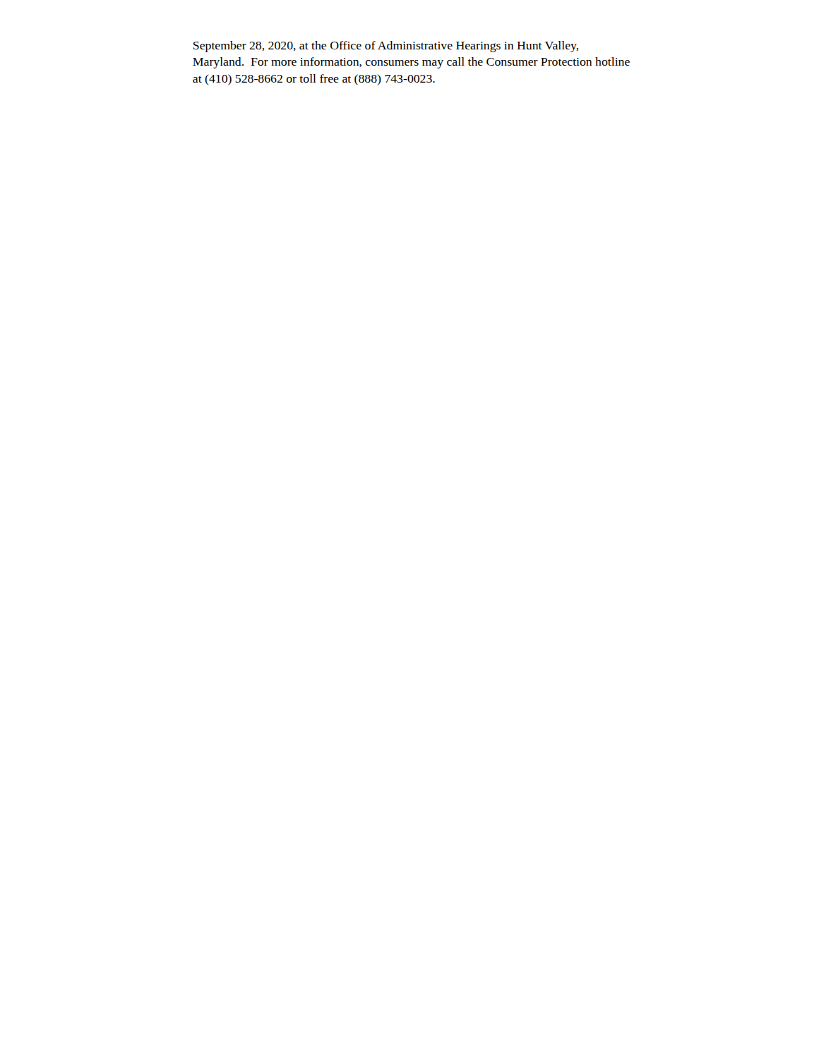September 28, 2020, at the Office of Administrative Hearings in Hunt Valley, Maryland. For more information, consumers may call the Consumer Protection hotline at (410) 528-8662 or toll free at (888) 743-0023.